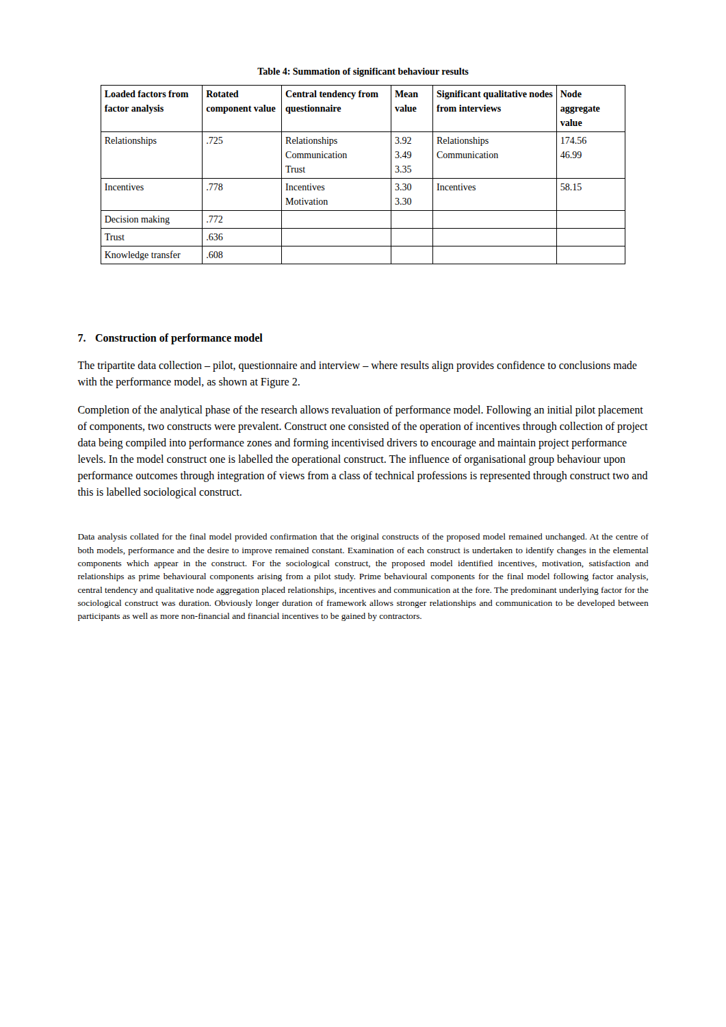Table 4: Summation of significant behaviour results
| Loaded factors from factor analysis | Rotated component value | Central tendency from questionnaire | Mean value | Significant qualitative nodes from interviews | Node aggregate value |
| --- | --- | --- | --- | --- | --- |
| Relationships | .725 | Relationships Communication Trust | 3.92 3.49 3.35 | Relationships Communication | 174.56 46.99 |
| Incentives | .778 | Incentives Motivation | 3.30 3.30 | Incentives | 58.15 |
| Decision making | .772 | | | | |
| Trust | .636 | | | | |
| Knowledge transfer | .608 | | | | |
7. Construction of performance model
The tripartite data collection – pilot, questionnaire and interview – where results align provides confidence to conclusions made with the performance model, as shown at Figure 2.
Completion of the analytical phase of the research allows revaluation of performance model. Following an initial pilot placement of components, two constructs were prevalent. Construct one consisted of the operation of incentives through collection of project data being compiled into performance zones and forming incentivised drivers to encourage and maintain project performance levels. In the model construct one is labelled the operational construct. The influence of organisational group behaviour upon performance outcomes through integration of views from a class of technical professions is represented through construct two and this is labelled sociological construct.
Data analysis collated for the final model provided confirmation that the original constructs of the proposed model remained unchanged. At the centre of both models, performance and the desire to improve remained constant. Examination of each construct is undertaken to identify changes in the elemental components which appear in the construct. For the sociological construct, the proposed model identified incentives, motivation, satisfaction and relationships as prime behavioural components arising from a pilot study. Prime behavioural components for the final model following factor analysis, central tendency and qualitative node aggregation placed relationships, incentives and communication at the fore. The predominant underlying factor for the sociological construct was duration. Obviously longer duration of framework allows stronger relationships and communication to be developed between participants as well as more non-financial and financial incentives to be gained by contractors.